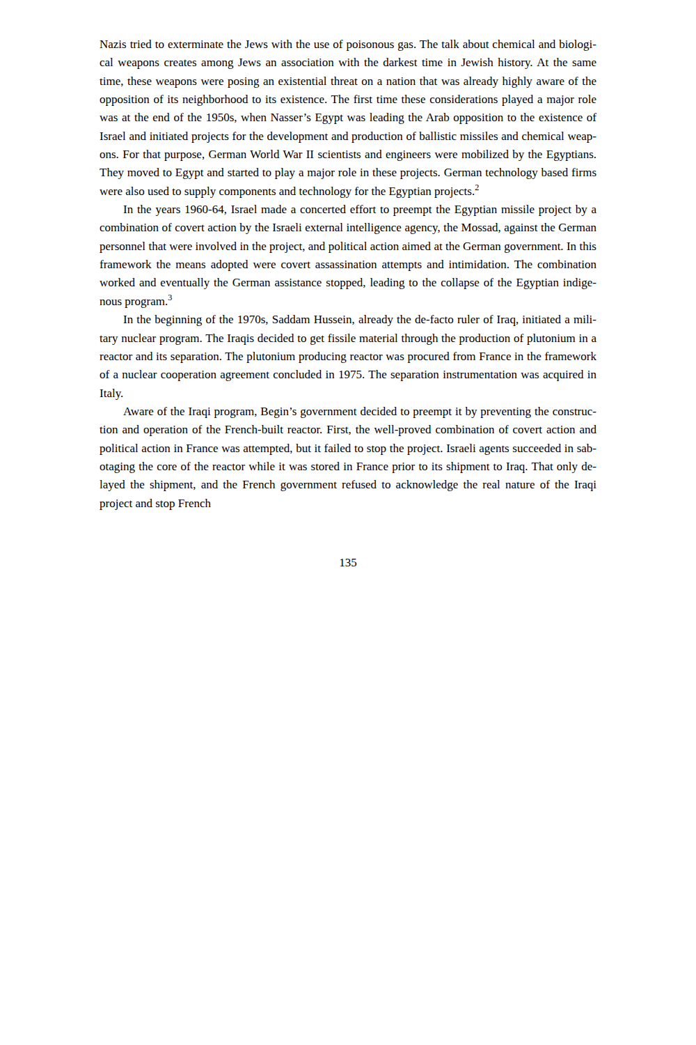Nazis tried to exterminate the Jews with the use of poisonous gas. The talk about chemical and biological weapons creates among Jews an association with the darkest time in Jewish history. At the same time, these weapons were posing an existential threat on a nation that was already highly aware of the opposition of its neighborhood to its existence. The first time these considerations played a major role was at the end of the 1950s, when Nasser’s Egypt was leading the Arab opposition to the existence of Israel and initiated projects for the development and production of ballistic missiles and chemical weapons. For that purpose, German World War II scientists and engineers were mobilized by the Egyptians. They moved to Egypt and started to play a major role in these projects. German technology based firms were also used to supply components and technology for the Egyptian projects.2
In the years 1960-64, Israel made a concerted effort to preempt the Egyptian missile project by a combination of covert action by the Israeli external intelligence agency, the Mossad, against the German personnel that were involved in the project, and political action aimed at the German government. In this framework the means adopted were covert assassination attempts and intimidation. The combination worked and eventually the German assistance stopped, leading to the collapse of the Egyptian indigenous program.3
In the beginning of the 1970s, Saddam Hussein, already the de-facto ruler of Iraq, initiated a military nuclear program. The Iraqis decided to get fissile material through the production of plutonium in a reactor and its separation. The plutonium producing reactor was procured from France in the framework of a nuclear cooperation agreement concluded in 1975. The separation instrumentation was acquired in Italy.
Aware of the Iraqi program, Begin’s government decided to preempt it by preventing the construction and operation of the French-built reactor. First, the well-proved combination of covert action and political action in France was attempted, but it failed to stop the project. Israeli agents succeeded in sabotaging the core of the reactor while it was stored in France prior to its shipment to Iraq. That only delayed the shipment, and the French government refused to acknowledge the real nature of the Iraqi project and stop French
135